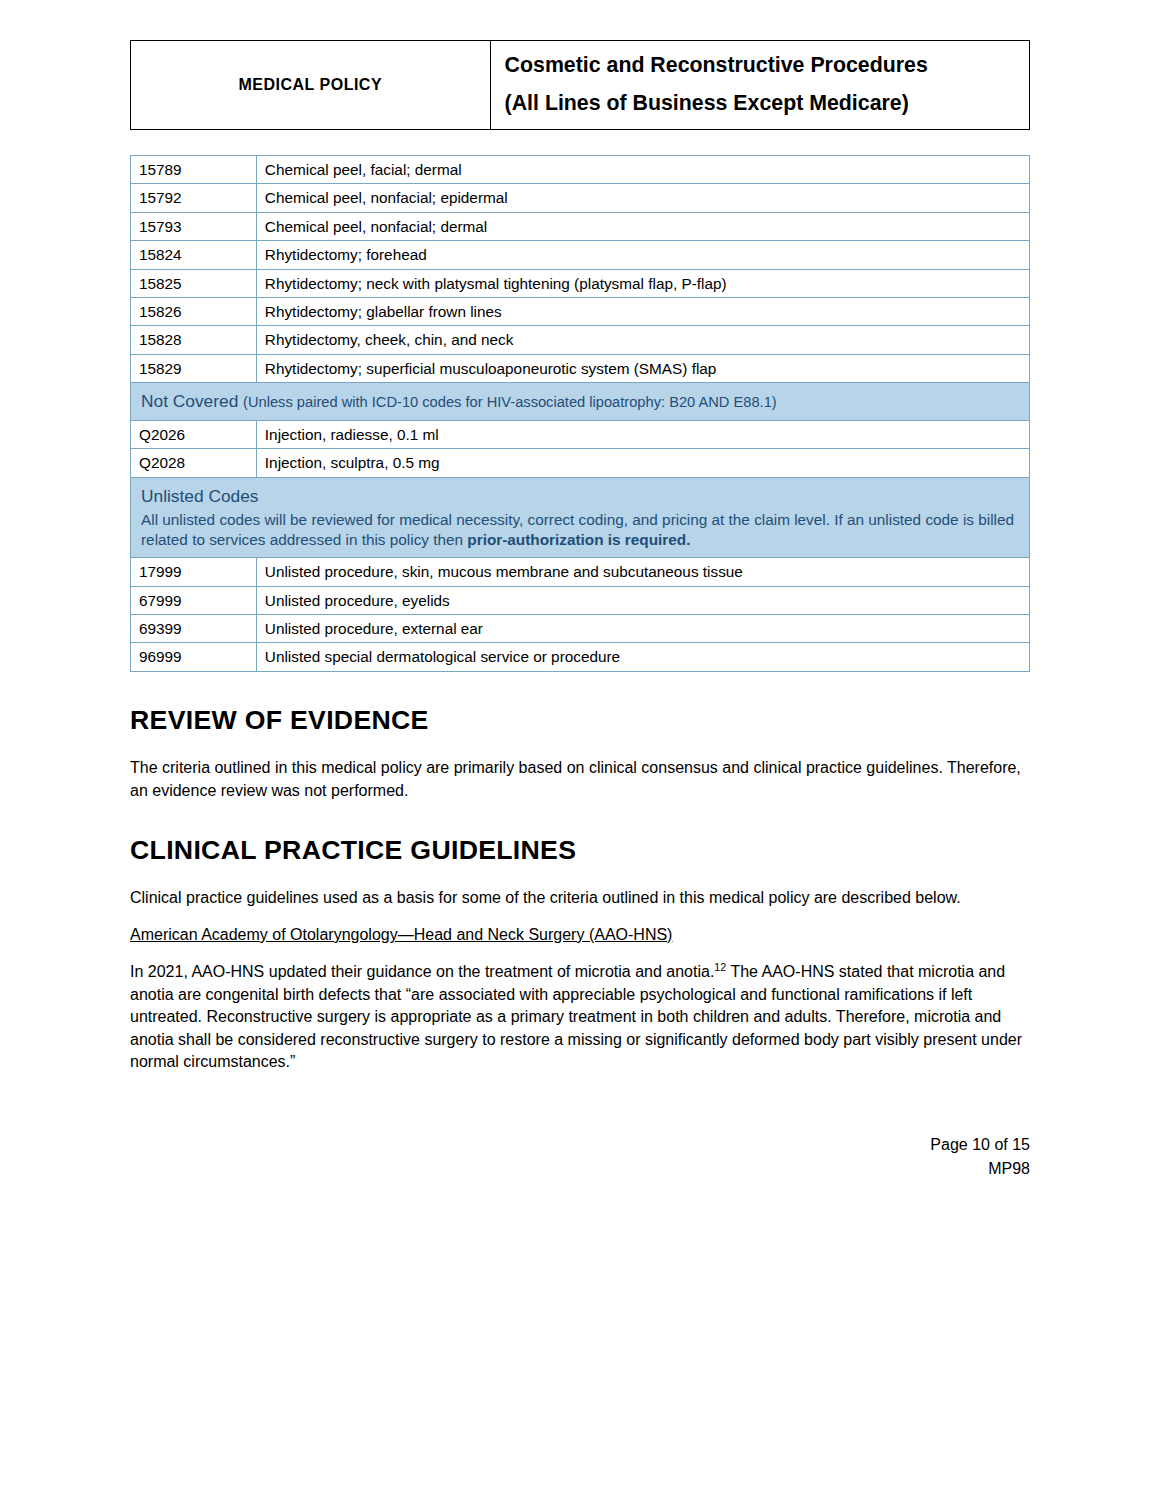| MEDICAL POLICY | Cosmetic and Reconstructive Procedures (All Lines of Business Except Medicare) |
| 15789 | Chemical peel, facial; dermal |
| 15792 | Chemical peel, nonfacial; epidermal |
| 15793 | Chemical peel, nonfacial; dermal |
| 15824 | Rhytidectomy; forehead |
| 15825 | Rhytidectomy; neck with platysmal tightening (platysmal flap, P-flap) |
| 15826 | Rhytidectomy; glabellar frown lines |
| 15828 | Rhytidectomy, cheek, chin, and neck |
| 15829 | Rhytidectomy; superficial musculoaponeurotic system (SMAS) flap |
| Not Covered (Unless paired with ICD-10 codes for HIV-associated lipoatrophy: B20 AND E88.1) |
| Q2026 | Injection, radiesse, 0.1 ml |
| Q2028 | Injection, sculptra, 0.5 mg |
| Unlisted Codes All unlisted codes will be reviewed for medical necessity, correct coding, and pricing at the claim level. If an unlisted code is billed related to services addressed in this policy then prior-authorization is required. |
| 17999 | Unlisted procedure, skin, mucous membrane and subcutaneous tissue |
| 67999 | Unlisted procedure, eyelids |
| 69399 | Unlisted procedure, external ear |
| 96999 | Unlisted special dermatological service or procedure |
REVIEW OF EVIDENCE
The criteria outlined in this medical policy are primarily based on clinical consensus and clinical practice guidelines. Therefore, an evidence review was not performed.
CLINICAL PRACTICE GUIDELINES
Clinical practice guidelines used as a basis for some of the criteria outlined in this medical policy are described below.
American Academy of Otolaryngology—Head and Neck Surgery (AAO-HNS)
In 2021, AAO-HNS updated their guidance on the treatment of microtia and anotia.12 The AAO-HNS stated that microtia and anotia are congenital birth defects that “are associated with appreciable psychological and functional ramifications if left untreated. Reconstructive surgery is appropriate as a primary treatment in both children and adults. Therefore, microtia and anotia shall be considered reconstructive surgery to restore a missing or significantly deformed body part visibly present under normal circumstances.”
Page 10 of 15
MP98